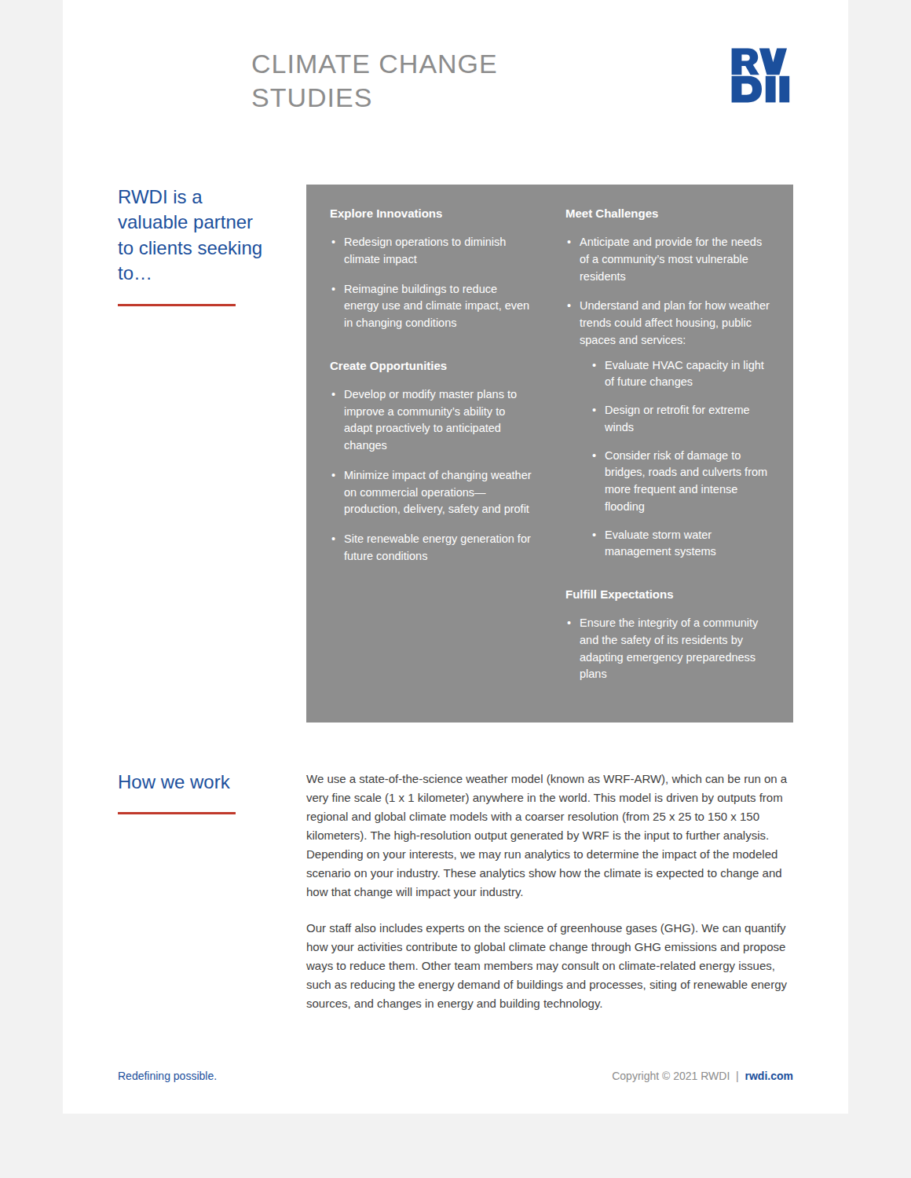Climate Change
Studies
RWDI is a valuable partner
to clients seeking to…
Explore Innovations
Redesign operations to diminish climate impact
Reimagine buildings to reduce energy use and climate impact, even in changing conditions
Create Opportunities
Develop or modify master plans to improve a community’s ability to adapt proactively to anticipated changes
Minimize impact of changing weather on commercial operations—production, delivery, safety and profit
Site renewable energy generation for future conditions
Meet Challenges
Anticipate and provide for the needs of a community’s most vulnerable residents
Understand and plan for how weather trends could affect housing, public spaces and services:
Evaluate HVAC capacity in light of future changes
Design or retrofit for extreme winds
Consider risk of damage to bridges, roads and culverts from more frequent and intense flooding
Evaluate storm water management systems
Fulfill Expectations
Ensure the integrity of a community and the safety of its residents by adapting emergency preparedness plans
How we work
We use a state-of-the-science weather model (known as WRF-ARW), which can be run on a very fine scale (1 x 1 kilometer) anywhere in the world. This model is driven by outputs from regional and global climate models with a coarser resolution (from 25 x 25 to 150 x 150 kilometers). The high-resolution output generated by WRF is the input to further analysis. Depending on your interests, we may run analytics to determine the impact of the modeled scenario on your industry. These analytics show how the climate is expected to change and how that change will impact your industry.
Our staff also includes experts on the science of greenhouse gases (GHG). We can quantify how your activities contribute to global climate change through GHG emissions and propose ways to reduce them. Other team members may consult on climate-related energy issues, such as reducing the energy demand of buildings and processes, siting of renewable energy sources, and changes in energy and building technology.
Redefining possible.
Copyright © 2021 RWDI | rwdi.com